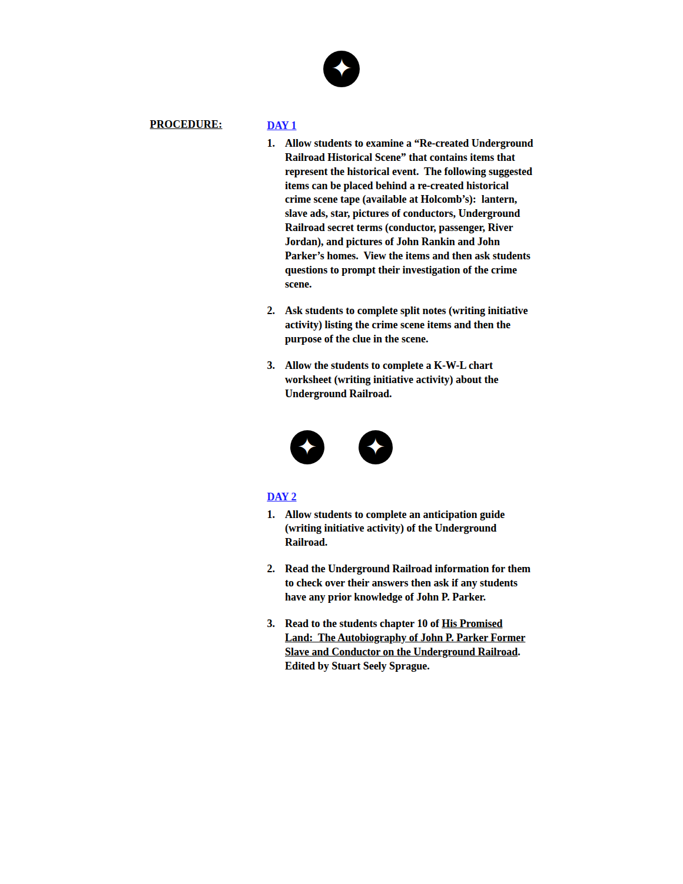| PROCEDURE: | DAY 1 1. Allow students to examine a “Re-created Underground Railroad Historical Scene” that contains items that represent the historical event. The following suggested items can be placed behind a re-created historical crime scene tape (available at Holcomb’s): lantern, slave ads, star, pictures of conductors, Underground Railroad secret terms (conductor, passenger, River Jordan), and pictures of John Rankin and John Parker’s homes. View the items and then ask students questions to prompt their investigation of the crime scene. 2. Ask students to complete split notes (writing initiative activity) listing the crime scene items and then the purpose of the clue in the scene. 3. Allow the students to complete a K-W-L chart worksheet (writing initiative activity) about the Underground Railroad. |
| | DAY 2 1. Allow students to complete an anticipation guide (writing initiative activity) of the Underground Railroad. 2. Read the Underground Railroad information for them to check over their answers then ask if any students have any prior knowledge of John P. Parker. 3. Read to the students chapter 10 of His Promised Land: The Autobiography of John P. Parker Former Slave and Conductor on the Underground Railroad . Edited by Stuart Seely Sprague. |